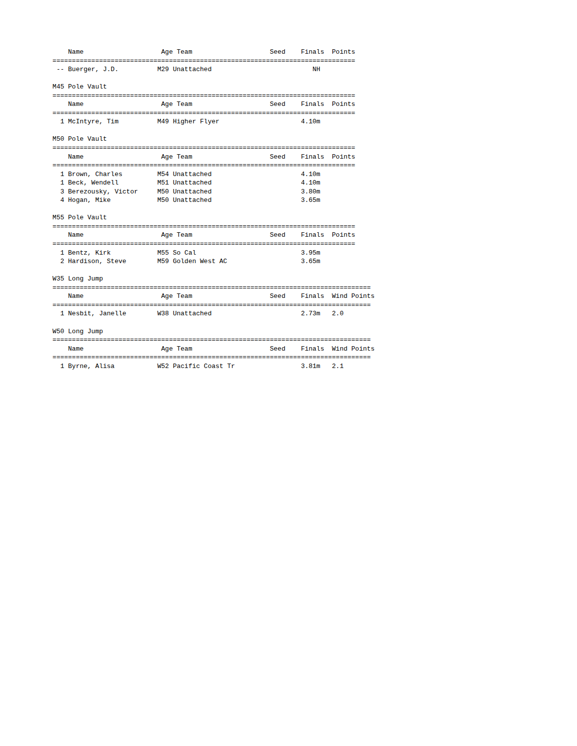Name                    Age Team                    Seed    Finals  Points
==============================================================================
 -- Buerger, J.D.          M29 Unattached                          NH

M45 Pole Vault
==============================================================================
    Name                    Age Team                    Seed    Finals  Points
==============================================================================
  1 McIntyre, Tim          M49 Higher Flyer                     4.10m

M50 Pole Vault
==============================================================================
    Name                    Age Team                    Seed    Finals  Points
==============================================================================
  1 Brown, Charles         M54 Unattached                       4.10m
  1 Beck, Wendell          M51 Unattached                       4.10m
  3 Berezousky, Victor     M50 Unattached                       3.80m
  4 Hogan, Mike            M50 Unattached                       3.65m

M55 Pole Vault
==============================================================================
    Name                    Age Team                    Seed    Finals  Points
==============================================================================
  1 Bentz, Kirk            M55 So Cal                           3.95m
  2 Hardison, Steve        M59 Golden West AC                   3.65m

W35 Long Jump
==================================================================================
    Name                    Age Team                    Seed    Finals  Wind Points
==================================================================================
  1 Nesbit, Janelle        W38 Unattached                       2.73m   2.0

W50 Long Jump
==================================================================================
    Name                    Age Team                    Seed    Finals  Wind Points
==================================================================================
  1 Byrne, Alisa           W52 Pacific Coast Tr                 3.81m   2.1